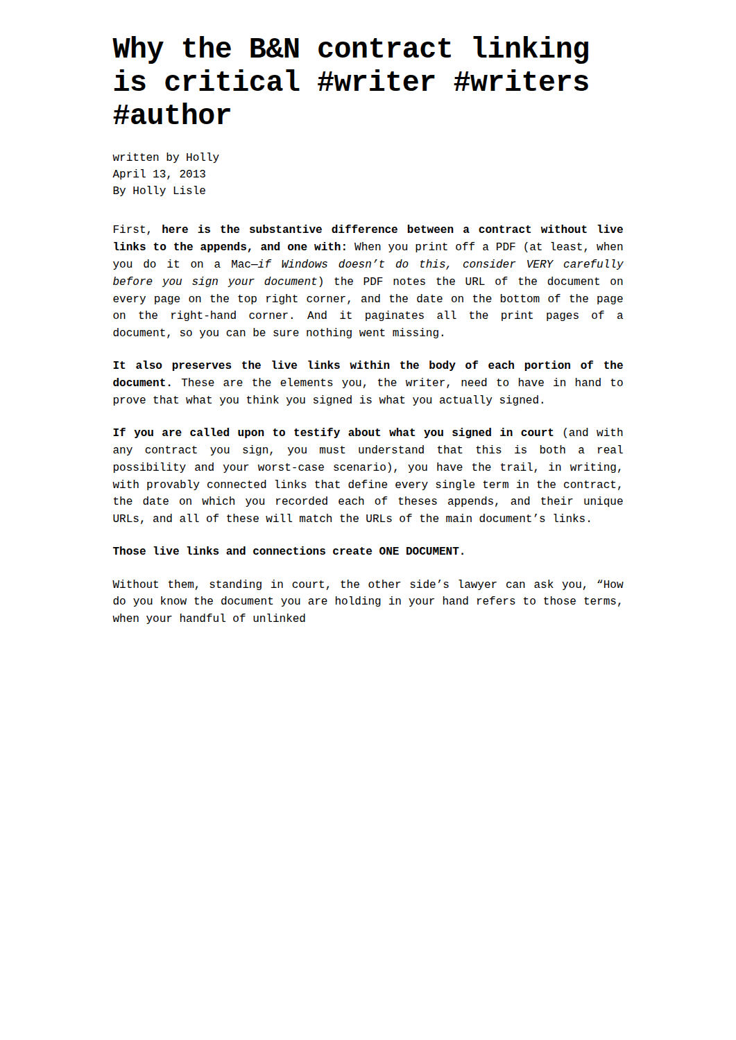Why the B&N contract linking is critical #writer #writers #author
written by Holly
April 13, 2013
By Holly Lisle
First, here is the substantive difference between a contract without live links to the appends, and one with: When you print off a PDF (at least, when you do it on a Mac—if Windows doesn’t do this, consider VERY carefully before you sign your document) the PDF notes the URL of the document on every page on the top right corner, and the date on the bottom of the page on the right-hand corner. And it paginates all the print pages of a document, so you can be sure nothing went missing.
It also preserves the live links within the body of each portion of the document. These are the elements you, the writer, need to have in hand to prove that what you think you signed is what you actually signed.
If you are called upon to testify about what you signed in court (and with any contract you sign, you must understand that this is both a real possibility and your worst-case scenario), you have the trail, in writing, with provably connected links that define every single term in the contract, the date on which you recorded each of theses appends, and their unique URLs, and all of these will match the URLs of the main document’s links.
Those live links and connections create ONE DOCUMENT.
Without them, standing in court, the other side’s lawyer can ask you, “How do you know the document you are holding in your hand refers to those terms, when your handful of unlinked